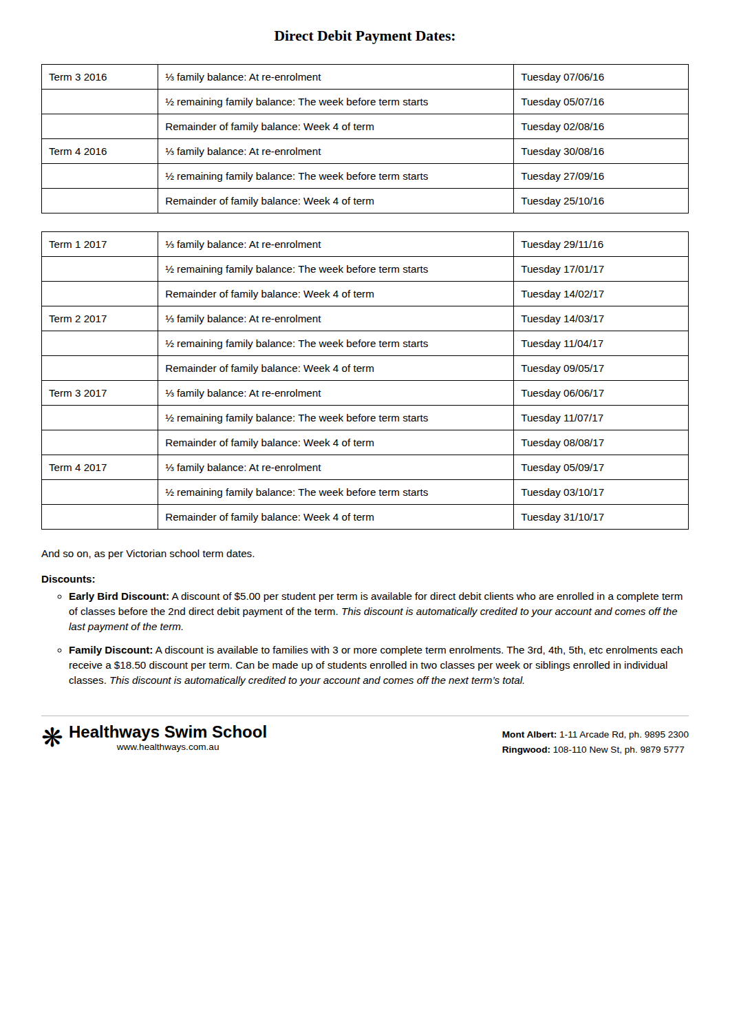Direct Debit Payment Dates:
| Term 3 2016 | ⅓ family balance: At re-enrolment | Tuesday 07/06/16 |
| | ½ remaining family balance: The week before term starts | Tuesday 05/07/16 |
| | Remainder of family balance: Week 4 of term | Tuesday 02/08/16 |
| Term 4 2016 | ⅓ family balance: At re-enrolment | Tuesday 30/08/16 |
| | ½ remaining family balance: The week before term starts | Tuesday 27/09/16 |
| | Remainder of family balance: Week 4 of term | Tuesday 25/10/16 |
| Term 1 2017 | ⅓ family balance: At re-enrolment | Tuesday 29/11/16 |
| | ½ remaining family balance: The week before term starts | Tuesday 17/01/17 |
| | Remainder of family balance: Week 4 of term | Tuesday 14/02/17 |
| Term 2 2017 | ⅓ family balance: At re-enrolment | Tuesday 14/03/17 |
| | ½ remaining family balance: The week before term starts | Tuesday 11/04/17 |
| | Remainder of family balance: Week 4 of term | Tuesday 09/05/17 |
| Term 3 2017 | ⅓ family balance: At re-enrolment | Tuesday 06/06/17 |
| | ½ remaining family balance: The week before term starts | Tuesday 11/07/17 |
| | Remainder of family balance: Week 4 of term | Tuesday 08/08/17 |
| Term 4 2017 | ⅓ family balance: At re-enrolment | Tuesday 05/09/17 |
| | ½ remaining family balance: The week before term starts | Tuesday 03/10/17 |
| | Remainder of family balance: Week 4 of term | Tuesday 31/10/17 |
And so on, as per Victorian school term dates.
Discounts:
Early Bird Discount: A discount of $5.00 per student per term is available for direct debit clients who are enrolled in a complete term of classes before the 2nd direct debit payment of the term. This discount is automatically credited to your account and comes off the last payment of the term.
Family Discount: A discount is available to families with 3 or more complete term enrolments. The 3rd, 4th, 5th, etc enrolments each receive a $18.50 discount per term. Can be made up of students enrolled in two classes per week or siblings enrolled in individual classes. This discount is automatically credited to your account and comes off the next term’s total.
❋
Healthways Swim School
www.healthways.com.au
Mont Albert: 1-11 Arcade Rd, ph. 9895 2300
Ringwood: 108-110 New St, ph. 9879 5777